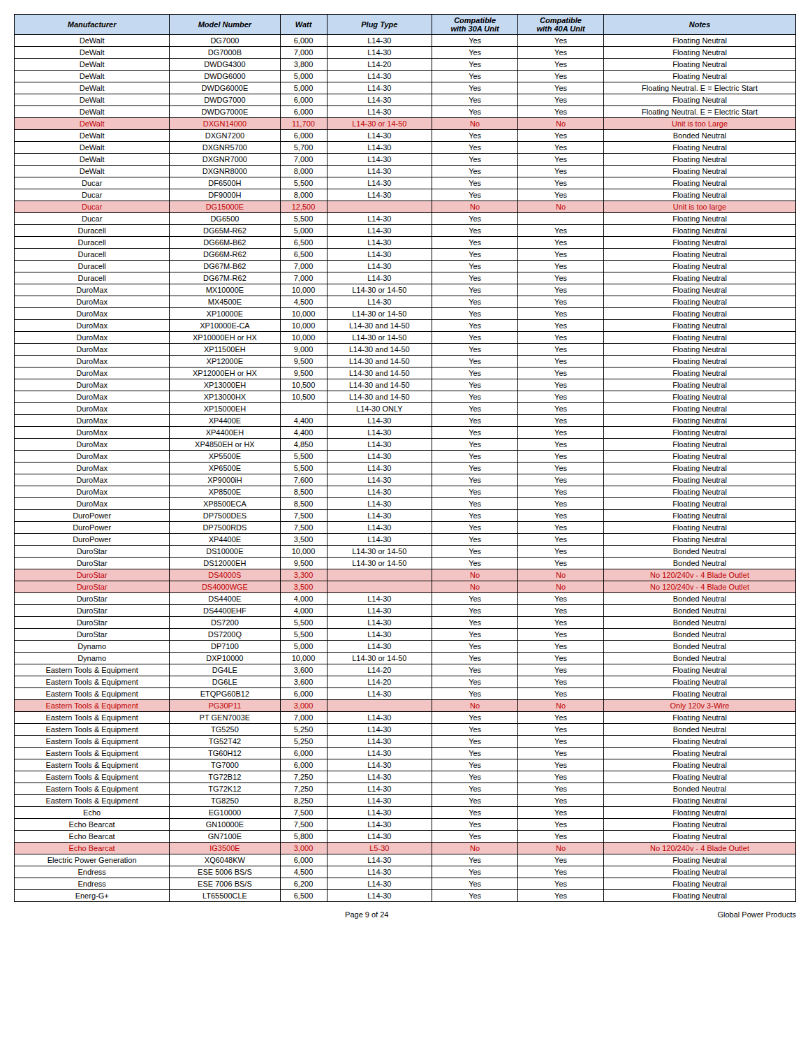| Manufacturer | Model Number | Watt | Plug Type | Compatible with 30A Unit | Compatible with 40A Unit | Notes |
| --- | --- | --- | --- | --- | --- | --- |
| DeWalt | DG7000 | 6,000 | L14-30 | Yes | Yes | Floating Neutral |
| DeWalt | DG7000B | 7,000 | L14-30 | Yes | Yes | Floating Neutral |
| DeWalt | DWDG4300 | 3,800 | L14-20 | Yes | Yes | Floating Neutral |
| DeWalt | DWDG6000 | 5,000 | L14-30 | Yes | Yes | Floating Neutral |
| DeWalt | DWDG6000E | 5,000 | L14-30 | Yes | Yes | Floating Neutral. E = Electric Start |
| DeWalt | DWDG7000 | 6,000 | L14-30 | Yes | Yes | Floating Neutral |
| DeWalt | DWDG7000E | 6,000 | L14-30 | Yes | Yes | Floating Neutral. E = Electric Start |
| DeWalt | DXGN14000 | 11,700 | L14-30 or 14-50 | No | No | Unit is too Large |
| DeWalt | DXGN7200 | 6,000 | L14-30 | Yes | Yes | Bonded Neutral |
| DeWalt | DXGNR5700 | 5,700 | L14-30 | Yes | Yes | Floating Neutral |
| DeWalt | DXGNR7000 | 7,000 | L14-30 | Yes | Yes | Floating Neutral |
| DeWalt | DXGNR8000 | 8,000 | L14-30 | Yes | Yes | Floating Neutral |
| Ducar | DF6500H | 5,500 | L14-30 | Yes | Yes | Floating Neutral |
| Ducar | DF9000H | 8,000 | L14-30 | Yes | Yes | Floating Neutral |
| Ducar | DG15000E | 12,500 | | No | No | Unit is too large |
| Ducar | DG6500 | 5,500 | L14-30 | Yes | | Floating Neutral |
| Duracell | DG65M-R62 | 5,000 | L14-30 | Yes | Yes | Floating Neutral |
| Duracell | DG66M-B62 | 6,500 | L14-30 | Yes | Yes | Floating Neutral |
| Duracell | DG66M-R62 | 6,500 | L14-30 | Yes | Yes | Floating Neutral |
| Duracell | DG67M-B62 | 7,000 | L14-30 | Yes | Yes | Floating Neutral |
| Duracell | DG67M-R62 | 7,000 | L14-30 | Yes | Yes | Floating Neutral |
| DuroMax | MX10000E | 10,000 | L14-30 or 14-50 | Yes | Yes | Floating Neutral |
| DuroMax | MX4500E | 4,500 | L14-30 | Yes | Yes | Floating Neutral |
| DuroMax | XP10000E | 10,000 | L14-30 or 14-50 | Yes | Yes | Floating Neutral |
| DuroMax | XP10000E-CA | 10,000 | L14-30 and 14-50 | Yes | Yes | Floating Neutral |
| DuroMax | XP10000EH or HX | 10,000 | L14-30 or 14-50 | Yes | Yes | Floating Neutral |
| DuroMax | XP11500EH | 9,000 | L14-30 and 14-50 | Yes | Yes | Floating Neutral |
| DuroMax | XP12000E | 9,500 | L14-30 and 14-50 | Yes | Yes | Floating Neutral |
| DuroMax | XP12000EH or HX | 9,500 | L14-30 and 14-50 | Yes | Yes | Floating Neutral |
| DuroMax | XP13000EH | 10,500 | L14-30 and 14-50 | Yes | Yes | Floating Neutral |
| DuroMax | XP13000HX | 10,500 | L14-30 and 14-50 | Yes | Yes | Floating Neutral |
| DuroMax | XP15000EH | | L14-30 ONLY | Yes | Yes | Floating Neutral |
| DuroMax | XP4400E | 4,400 | L14-30 | Yes | Yes | Floating Neutral |
| DuroMax | XP4400EH | 4,400 | L14-30 | Yes | Yes | Floating Neutral |
| DuroMax | XP4850EH or HX | 4,850 | L14-30 | Yes | Yes | Floating Neutral |
| DuroMax | XP5500E | 5,500 | L14-30 | Yes | Yes | Floating Neutral |
| DuroMax | XP6500E | 5,500 | L14-30 | Yes | Yes | Floating Neutral |
| DuroMax | XP9000iH | 7,600 | L14-30 | Yes | Yes | Floating Neutral |
| DuroMax | XP8500E | 8,500 | L14-30 | Yes | Yes | Floating Neutral |
| DuroMax | XP8500ECA | 8,500 | L14-30 | Yes | Yes | Floating Neutral |
| DuroPower | DP7500DES | 7,500 | L14-30 | Yes | Yes | Floating Neutral |
| DuroPower | DP7500RDS | 7,500 | L14-30 | Yes | Yes | Floating Neutral |
| DuroPower | XP4400E | 3,500 | L14-30 | Yes | Yes | Floating Neutral |
| DuroStar | DS10000E | 10,000 | L14-30 or 14-50 | Yes | Yes | Bonded Neutral |
| DuroStar | DS12000EH | 9,500 | L14-30 or 14-50 | Yes | Yes | Bonded Neutral |
| DuroStar | DS4000S | 3,300 | | No | No | No 120/240v - 4 Blade Outlet |
| DuroStar | DS4000WGE | 3,500 | | No | No | No 120/240v - 4 Blade Outlet |
| DuroStar | DS4400E | 4,000 | L14-30 | Yes | Yes | Bonded Neutral |
| DuroStar | DS4400EHF | 4,000 | L14-30 | Yes | Yes | Bonded Neutral |
| DuroStar | DS7200 | 5,500 | L14-30 | Yes | Yes | Bonded Neutral |
| DuroStar | DS7200Q | 5,500 | L14-30 | Yes | Yes | Bonded Neutral |
| Dynamo | DP7100 | 5,000 | L14-30 | Yes | Yes | Bonded Neutral |
| Dynamo | DXP10000 | 10,000 | L14-30 or 14-50 | Yes | Yes | Bonded Neutral |
| Eastern Tools & Equipment | DG4LE | 3,600 | L14-20 | Yes | Yes | Floating Neutral |
| Eastern Tools & Equipment | DG6LE | 3,600 | L14-20 | Yes | Yes | Floating Neutral |
| Eastern Tools & Equipment | ETQPG60B12 | 6,000 | L14-30 | Yes | Yes | Floating Neutral |
| Eastern Tools & Equipment | PG30P11 | 3,000 | | No | No | Only 120v 3-Wire |
| Eastern Tools & Equipment | PT GEN7003E | 7,000 | L14-30 | Yes | Yes | Floating Neutral |
| Eastern Tools & Equipment | TG5250 | 5,250 | L14-30 | Yes | Yes | Bonded Neutral |
| Eastern Tools & Equipment | TG52T42 | 5,250 | L14-30 | Yes | Yes | Floating Neutral |
| Eastern Tools & Equipment | TG60H12 | 6,000 | L14-30 | Yes | Yes | Floating Neutral |
| Eastern Tools & Equipment | TG7000 | 6,000 | L14-30 | Yes | Yes | Floating Neutral |
| Eastern Tools & Equipment | TG72B12 | 7,250 | L14-30 | Yes | Yes | Floating Neutral |
| Eastern Tools & Equipment | TG72K12 | 7,250 | L14-30 | Yes | Yes | Bonded Neutral |
| Eastern Tools & Equipment | TG8250 | 8,250 | L14-30 | Yes | Yes | Floating Neutral |
| Echo | EG10000 | 7,500 | L14-30 | Yes | Yes | Floating Neutral |
| Echo Bearcat | GN10000E | 7,500 | L14-30 | Yes | Yes | Floating Neutral |
| Echo Bearcat | GN7100E | 5,800 | L14-30 | Yes | Yes | Floating Neutral |
| Echo Bearcat | IG3500E | 3,000 | L5-30 | No | No | No 120/240v - 4 Blade Outlet |
| Electric Power Generation | XQ6048KW | 6,000 | L14-30 | Yes | Yes | Floating Neutral |
| Endress | ESE 5006 BS/S | 4,500 | L14-30 | Yes | Yes | Floating Neutral |
| Endress | ESE 7006 BS/S | 6,200 | L14-30 | Yes | Yes | Floating Neutral |
| Energ-G+ | LT65500CLE | 6,500 | L14-30 | Yes | Yes | Floating Neutral |
Page 9 of 24
Global Power Products